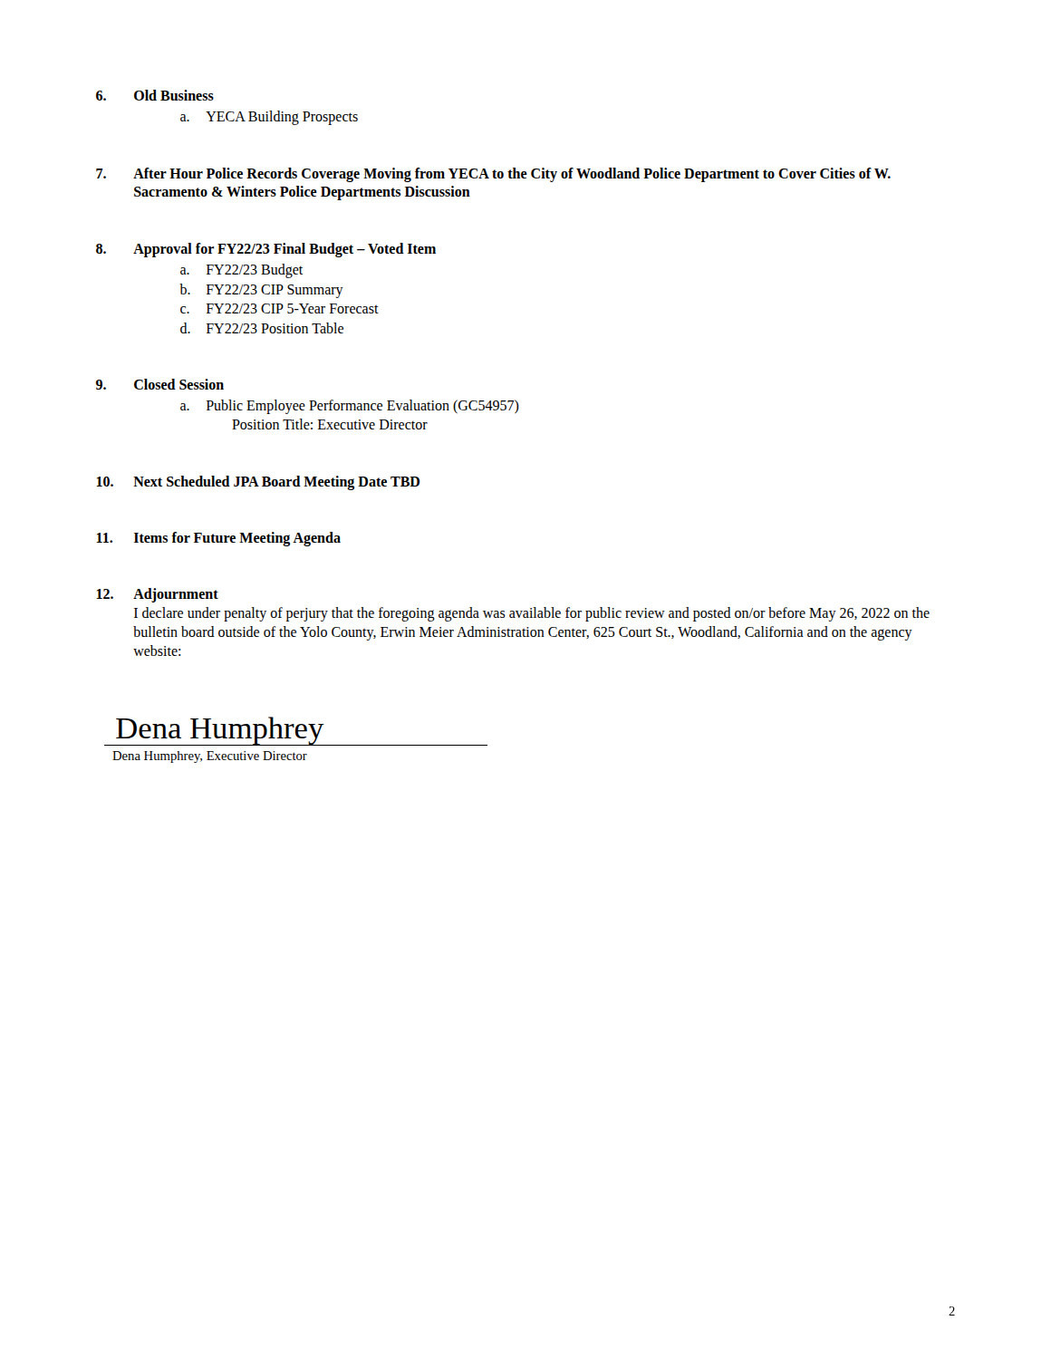6. Old Business
a. YECA Building Prospects
7. After Hour Police Records Coverage Moving from YECA to the City of Woodland Police Department to Cover Cities of W. Sacramento & Winters Police Departments Discussion
8. Approval for FY22/23 Final Budget – Voted Item
a. FY22/23 Budget
b. FY22/23 CIP Summary
c. FY22/23 CIP 5-Year Forecast
d. FY22/23 Position Table
9. Closed Session
a. Public Employee Performance Evaluation (GC54957)
Position Title: Executive Director
10. Next Scheduled JPA Board Meeting Date TBD
11. Items for Future Meeting Agenda
12. Adjournment
I declare under penalty of perjury that the foregoing agenda was available for public review and posted on/or before May 26, 2022 on the bulletin board outside of the Yolo County, Erwin Meier Administration Center, 625 Court St., Woodland, California and on the agency website:
Dena Humphrey
Dena Humphrey, Executive Director
2